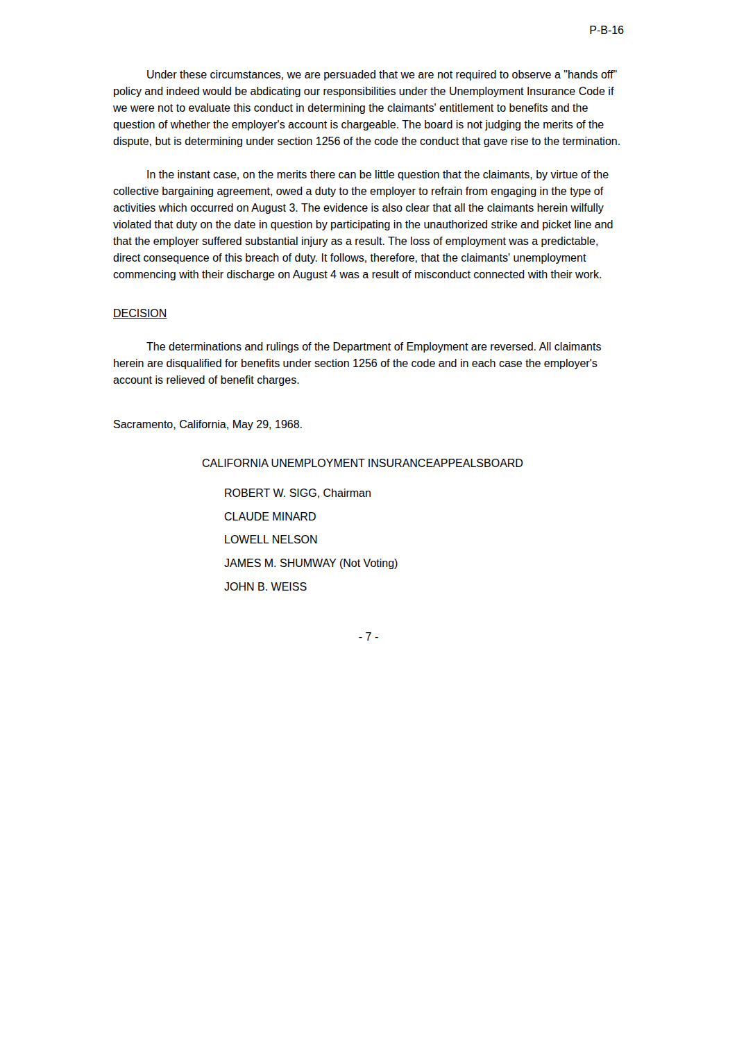P-B-16
Under these circumstances, we are persuaded that we are not required to observe a "hands off" policy and indeed would be abdicating our responsibilities under the Unemployment Insurance Code if we were not to evaluate this conduct in determining the claimants' entitlement to benefits and the question of whether the employer's account is chargeable. The board is not judging the merits of the dispute, but is determining under section 1256 of the code the conduct that gave rise to the termination.
In the instant case, on the merits there can be little question that the claimants, by virtue of the collective bargaining agreement, owed a duty to the employer to refrain from engaging in the type of activities which occurred on August 3. The evidence is also clear that all the claimants herein wilfully violated that duty on the date in question by participating in the unauthorized strike and picket line and that the employer suffered substantial injury as a result. The loss of employment was a predictable, direct consequence of this breach of duty. It follows, therefore, that the claimants' unemployment commencing with their discharge on August 4 was a result of misconduct connected with their work.
DECISION
The determinations and rulings of the Department of Employment are reversed. All claimants herein are disqualified for benefits under section 1256 of the code and in each case the employer's account is relieved of benefit charges.
Sacramento, California, May 29, 1968.
CALIFORNIA UNEMPLOYMENT INSURANCEAPPEALSBOARD
ROBERT W. SIGG, Chairman
CLAUDE MINARD
LOWELL NELSON
JAMES M. SHUMWAY (Not Voting)
JOHN B. WEISS
- 7 -